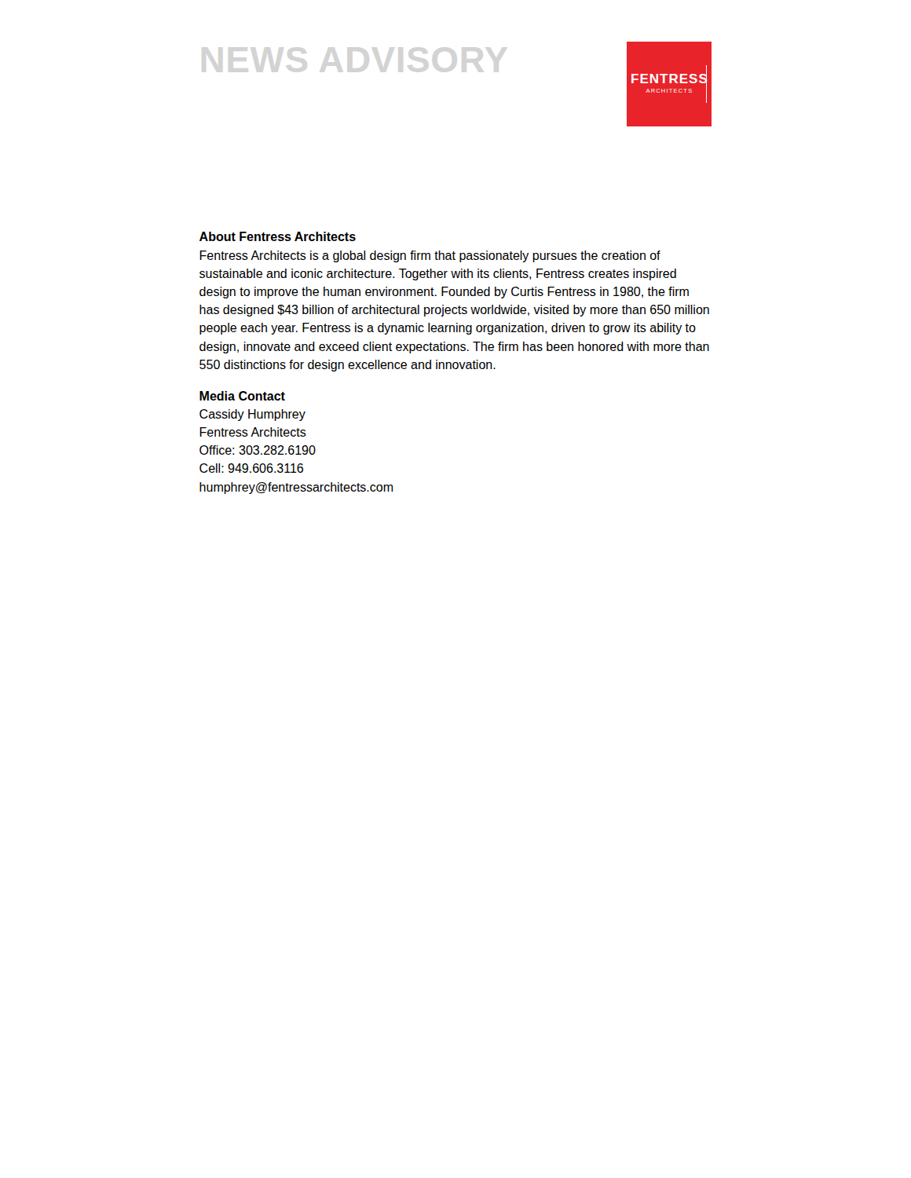NEWS ADVISORY
FENTRESS ARCHITECTS
About Fentress Architects
Fentress Architects is a global design firm that passionately pursues the creation of sustainable and iconic architecture. Together with its clients, Fentress creates inspired design to improve the human environment. Founded by Curtis Fentress in 1980, the firm has designed $43 billion of architectural projects worldwide, visited by more than 650 million people each year. Fentress is a dynamic learning organization, driven to grow its ability to design, innovate and exceed client expectations. The firm has been honored with more than 550 distinctions for design excellence and innovation.
Media Contact
Cassidy Humphrey
Fentress Architects
Office: 303.282.6190
Cell: 949.606.3116
humphrey@fentressarchitects.com